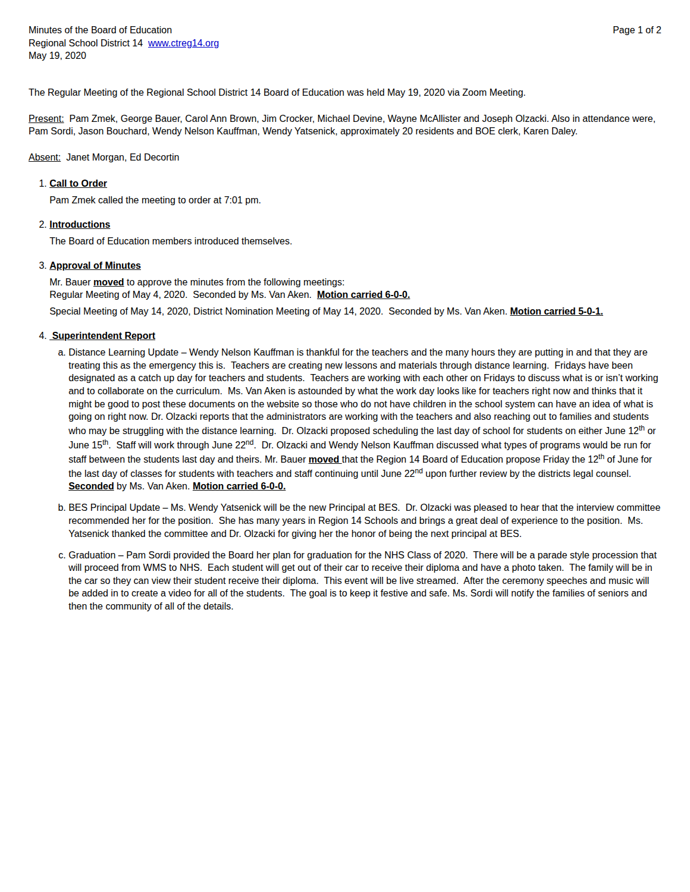Page 1 of 2
Minutes of the Board of Education
Regional School District 14 www.ctreg14.org
May 19, 2020
The Regular Meeting of the Regional School District 14 Board of Education was held May 19, 2020 via Zoom Meeting.
Present: Pam Zmek, George Bauer, Carol Ann Brown, Jim Crocker, Michael Devine, Wayne McAllister and Joseph Olzacki. Also in attendance were, Pam Sordi, Jason Bouchard, Wendy Nelson Kauffman, Wendy Yatsenick, approximately 20 residents and BOE clerk, Karen Daley.
Absent: Janet Morgan, Ed Decortin
Call to Order
Pam Zmek called the meeting to order at 7:01 pm.
Introductions
The Board of Education members introduced themselves.
Approval of Minutes
Mr. Bauer moved to approve the minutes from the following meetings:
Regular Meeting of May 4, 2020. Seconded by Ms. Van Aken. Motion carried 6-0-0.
Special Meeting of May 14, 2020, District Nomination Meeting of May 14, 2020. Seconded by Ms. Van Aken. Motion carried 5-0-1.
Superintendent Report
Distance Learning Update – Wendy Nelson Kauffman is thankful for the teachers and the many hours they are putting in and that they are treating this as the emergency this is. Teachers are creating new lessons and materials through distance learning. Fridays have been designated as a catch up day for teachers and students. Teachers are working with each other on Fridays to discuss what is or isn’t working and to collaborate on the curriculum. Ms. Van Aken is astounded by what the work day looks like for teachers right now and thinks that it might be good to post these documents on the website so those who do not have children in the school system can have an idea of what is going on right now. Dr. Olzacki reports that the administrators are working with the teachers and also reaching out to families and students who may be struggling with the distance learning. Dr. Olzacki proposed scheduling the last day of school for students on either June 12th or June 15th. Staff will work through June 22nd. Dr. Olzacki and Wendy Nelson Kauffman discussed what types of programs would be run for staff between the students last day and theirs. Mr. Bauer moved that the Region 14 Board of Education propose Friday the 12th of June for the last day of classes for students with teachers and staff continuing until June 22nd upon further review by the districts legal counsel. Seconded by Ms. Van Aken. Motion carried 6-0-0.
BES Principal Update – Ms. Wendy Yatsenick will be the new Principal at BES. Dr. Olzacki was pleased to hear that the interview committee recommended her for the position. She has many years in Region 14 Schools and brings a great deal of experience to the position. Ms. Yatsenick thanked the committee and Dr. Olzacki for giving her the honor of being the next principal at BES.
Graduation – Pam Sordi provided the Board her plan for graduation for the NHS Class of 2020. There will be a parade style procession that will proceed from WMS to NHS. Each student will get out of their car to receive their diploma and have a photo taken. The family will be in the car so they can view their student receive their diploma. This event will be live streamed. After the ceremony speeches and music will be added in to create a video for all of the students. The goal is to keep it festive and safe. Ms. Sordi will notify the families of seniors and then the community of all of the details.